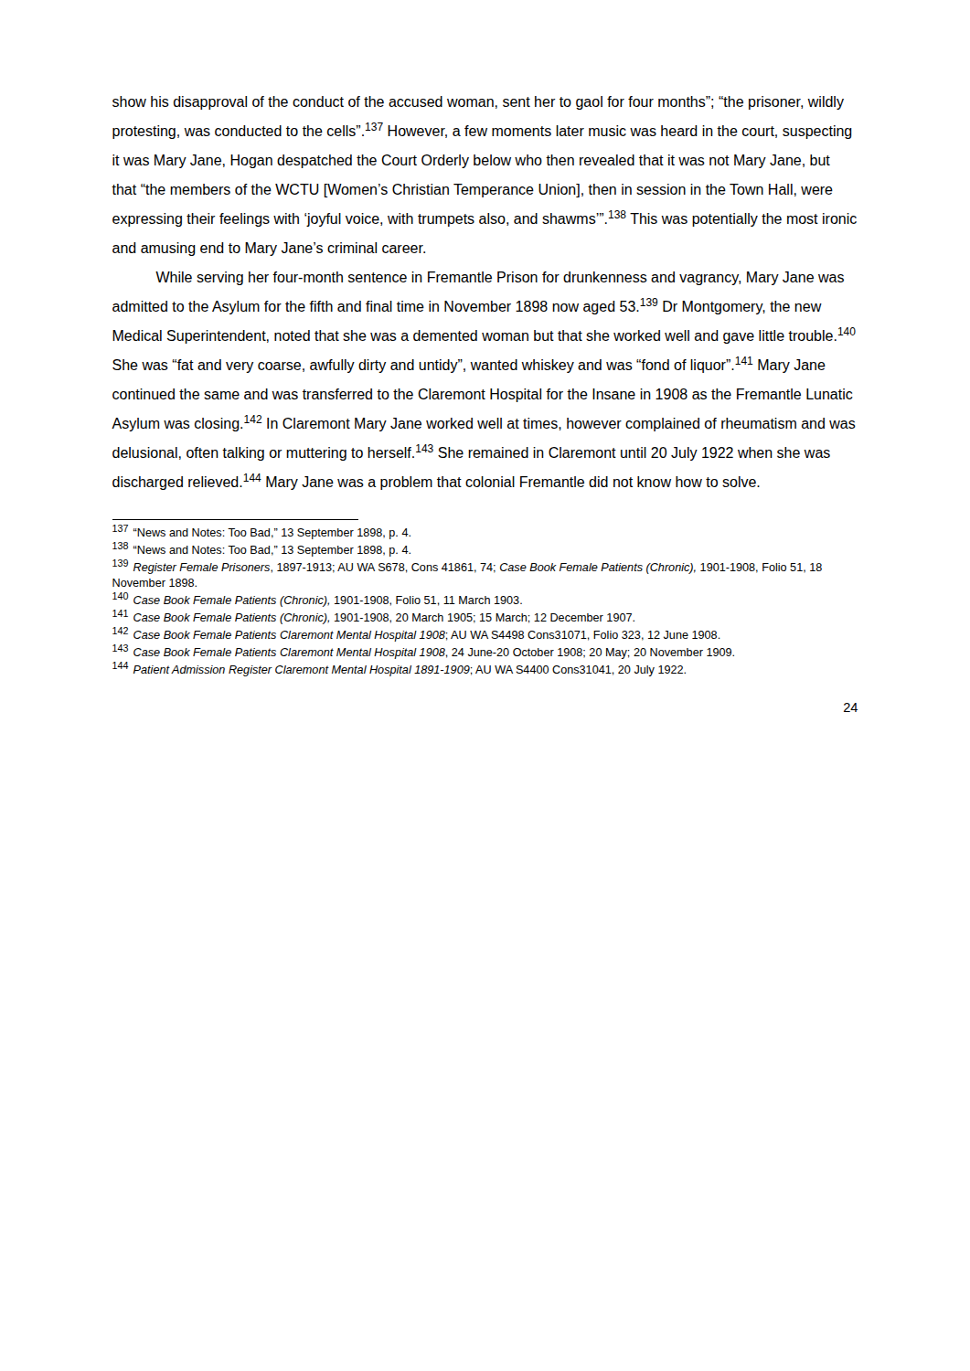show his disapproval of the conduct of the accused woman, sent her to gaol for four months”; “the prisoner, wildly protesting, was conducted to the cells”.137 However, a few moments later music was heard in the court, suspecting it was Mary Jane, Hogan despatched the Court Orderly below who then revealed that it was not Mary Jane, but that “the members of the WCTU [Women’s Christian Temperance Union], then in session in the Town Hall, were expressing their feelings with ‘joyful voice, with trumpets also, and shawms’”.138 This was potentially the most ironic and amusing end to Mary Jane’s criminal career.
While serving her four-month sentence in Fremantle Prison for drunkenness and vagrancy, Mary Jane was admitted to the Asylum for the fifth and final time in November 1898 now aged 53.139 Dr Montgomery, the new Medical Superintendent, noted that she was a demented woman but that she worked well and gave little trouble.140 She was “fat and very coarse, awfully dirty and untidy”, wanted whiskey and was “fond of liquor”.141 Mary Jane continued the same and was transferred to the Claremont Hospital for the Insane in 1908 as the Fremantle Lunatic Asylum was closing.142 In Claremont Mary Jane worked well at times, however complained of rheumatism and was delusional, often talking or muttering to herself.143 She remained in Claremont until 20 July 1922 when she was discharged relieved.144 Mary Jane was a problem that colonial Fremantle did not know how to solve.
137 “News and Notes: Too Bad,” 13 September 1898, p. 4.
138 “News and Notes: Too Bad,” 13 September 1898, p. 4.
139 Register Female Prisoners, 1897-1913; AU WA S678, Cons 41861, 74; Case Book Female Patients (Chronic), 1901-1908, Folio 51, 18 November 1898.
140 Case Book Female Patients (Chronic), 1901-1908, Folio 51, 11 March 1903.
141 Case Book Female Patients (Chronic), 1901-1908, 20 March 1905; 15 March; 12 December 1907.
142 Case Book Female Patients Claremont Mental Hospital 1908; AU WA S4498 Cons31071, Folio 323, 12 June 1908.
143 Case Book Female Patients Claremont Mental Hospital 1908, 24 June-20 October 1908; 20 May; 20 November 1909.
144 Patient Admission Register Claremont Mental Hospital 1891-1909; AU WA S4400 Cons31041, 20 July 1922.
24